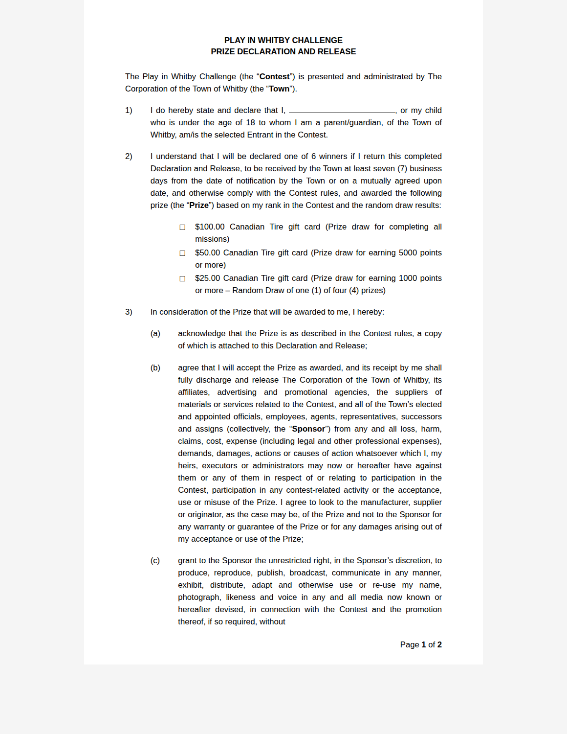Play in Whitby Challenge
Prize Declaration and Release
The Play in Whitby Challenge (the “Contest”) is presented and administrated by The Corporation of the Town of Whitby (the “Town”).
I do hereby state and declare that I, , or my child who is under the age of 18 to whom I am a parent/guardian, of the Town of Whitby, am/is the selected Entrant in the Contest.
I understand that I will be declared one of 6 winners if I return this completed Declaration and Release, to be received by the Town at least seven (7) business days from the date of notification by the Town or on a mutually agreed upon date, and otherwise comply with the Contest rules, and awarded the following prize (the “Prize”) based on my rank in the Contest and the random draw results:
$100.00 Canadian Tire gift card (Prize draw for completing all missions)
$50.00 Canadian Tire gift card (Prize draw for earning 5000 points or more)
$25.00 Canadian Tire gift card (Prize draw for earning 1000 points or more – Random Draw of one (1) of four (4) prizes)
In consideration of the Prize that will be awarded to me, I hereby:
acknowledge that the Prize is as described in the Contest rules, a copy of which is attached to this Declaration and Release;
agree that I will accept the Prize as awarded, and its receipt by me shall fully discharge and release The Corporation of the Town of Whitby, its affiliates, advertising and promotional agencies, the suppliers of materials or services related to the Contest, and all of the Town’s elected and appointed officials, employees, agents, representatives, successors and assigns (collectively, the “Sponsor”) from any and all loss, harm, claims, cost, expense (including legal and other professional expenses), demands, damages, actions or causes of action whatsoever which I, my heirs, executors or administrators may now or hereafter have against them or any of them in respect of or relating to participation in the Contest, participation in any contest-related activity or the acceptance, use or misuse of the Prize. I agree to look to the manufacturer, supplier or originator, as the case may be, of the Prize and not to the Sponsor for any warranty or guarantee of the Prize or for any damages arising out of my acceptance or use of the Prize;
grant to the Sponsor the unrestricted right, in the Sponsor’s discretion, to produce, reproduce, publish, broadcast, communicate in any manner, exhibit, distribute, adapt and otherwise use or re-use my name, photograph, likeness and voice in any and all media now known or hereafter devised, in connection with the Contest and the promotion thereof, if so required, without
Page 1 of 2